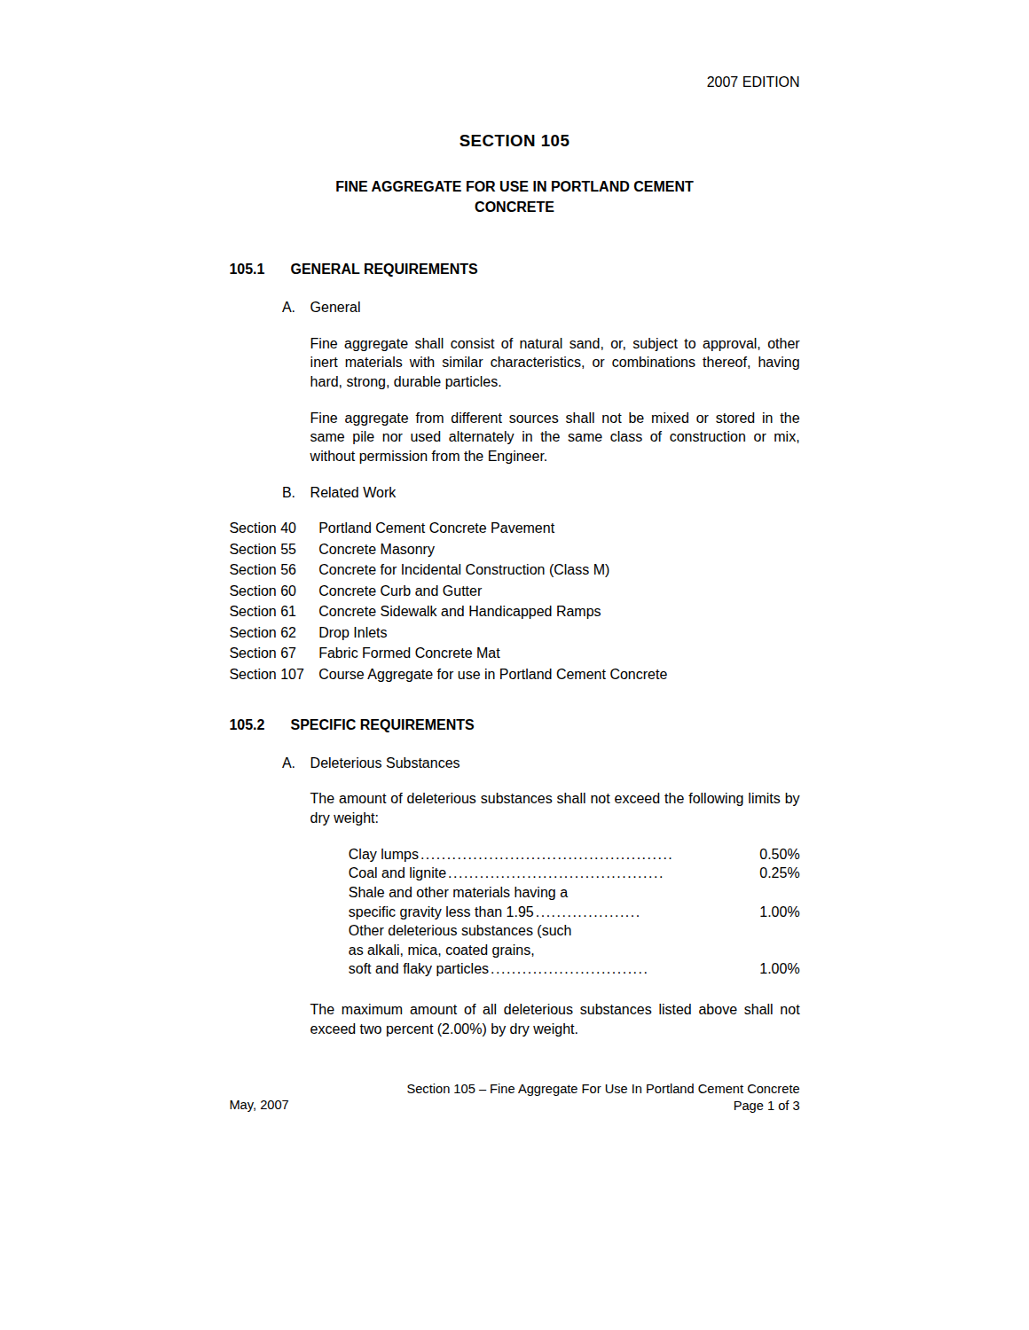2007 EDITION
SECTION 105
FINE AGGREGATE FOR USE IN PORTLAND CEMENT
CONCRETE
105.1 GENERAL REQUIREMENTS
A. General
Fine aggregate shall consist of natural sand, or, subject to approval, other inert materials with similar characteristics, or combinations thereof, having hard, strong, durable particles.
Fine aggregate from different sources shall not be mixed or stored in the same pile nor used alternately in the same class of construction or mix, without permission from the Engineer.
B. Related Work
Section 40 Portland Cement Concrete Pavement
Section 55 Concrete Masonry
Section 56 Concrete for Incidental Construction (Class M)
Section 60 Concrete Curb and Gutter
Section 61 Concrete Sidewalk and Handicapped Ramps
Section 62 Drop Inlets
Section 67 Fabric Formed Concrete Mat
Section 107 Course Aggregate for use in Portland Cement Concrete
105.2 SPECIFIC REQUIREMENTS
A. Deleterious Substances
The amount of deleterious substances shall not exceed the following limits by dry weight:
Clay lumps ................................................ 0.50%
Coal and lignite ......................................... 0.25%
Shale and other materials having a
specific gravity less than 1.95 .................... 1.00%
Other deleterious substances (such
as alkali, mica, coated grains,
soft and flaky particles .............................. 1.00%
The maximum amount of all deleterious substances listed above shall not exceed two percent (2.00%) by dry weight.
May, 2007
Section 105 – Fine Aggregate For Use In Portland Cement Concrete
Page 1 of 3